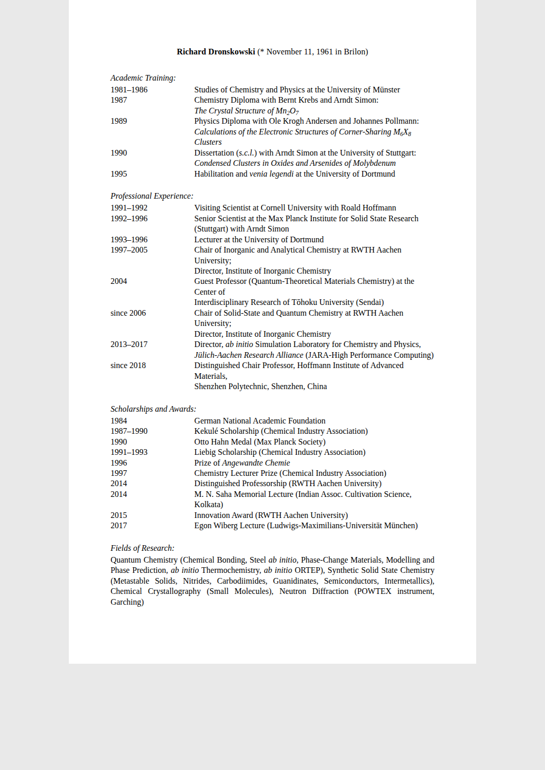Richard Dronskowski (* November 11, 1961 in Brilon)
Academic Training:
| 1981–1986 | Studies of Chemistry and Physics at the University of Münster |
| 1987 | Chemistry Diploma with Bernt Krebs and Arndt Simon: The Crystal Structure of Mn 2 O 7 |
| 1989 | Physics Diploma with Ole Krogh Andersen and Johannes Pollmann: Calculations of the Electronic Structures of Corner-Sharing M 6 X 8 Clusters |
| 1990 | Dissertation ( s.c.l. ) with Arndt Simon at the University of Stuttgart: Condensed Clusters in Oxides and Arsenides of Molybdenum |
| 1995 | Habilitation and venia legendi at the University of Dortmund |
Professional Experience:
| 1991–1992 | Visiting Scientist at Cornell University with Roald Hoffmann |
| 1992–1996 | Senior Scientist at the Max Planck Institute for Solid State Research (Stuttgart) with Arndt Simon |
| 1993–1996 | Lecturer at the University of Dortmund |
| 1997–2005 | Chair of Inorganic and Analytical Chemistry at RWTH Aachen University; Director, Institute of Inorganic Chemistry |
| 2004 | Guest Professor (Quantum-Theoretical Materials Chemistry) at the Center of Interdisciplinary Research of Tōhoku University (Sendai) |
| since 2006 | Chair of Solid-State and Quantum Chemistry at RWTH Aachen University; Director, Institute of Inorganic Chemistry |
| 2013–2017 | Director, ab initio Simulation Laboratory for Chemistry and Physics, Jülich-Aachen Research Alliance (JARA-High Performance Computing) |
| since 2018 | Distinguished Chair Professor, Hoffmann Institute of Advanced Materials, Shenzhen Polytechnic, Shenzhen, China |
Scholarships and Awards:
| 1984 | German National Academic Foundation |
| 1987–1990 | Kekulé Scholarship (Chemical Industry Association) |
| 1990 | Otto Hahn Medal (Max Planck Society) |
| 1991–1993 | Liebig Scholarship (Chemical Industry Association) |
| 1996 | Prize of Angewandte Chemie |
| 1997 | Chemistry Lecturer Prize (Chemical Industry Association) |
| 2014 | Distinguished Professorship (RWTH Aachen University) |
| 2014 | M. N. Saha Memorial Lecture (Indian Assoc. Cultivation Science, Kolkata) |
| 2015 | Innovation Award (RWTH Aachen University) |
| 2017 | Egon Wiberg Lecture (Ludwigs-Maximilians-Universität München) |
Fields of Research:
Quantum Chemistry (Chemical Bonding, Steel ab initio, Phase-Change Materials, Modelling and Phase Prediction, ab initio Thermochemistry, ab initio ORTEP), Synthetic Solid State Chemistry (Metastable Solids, Nitrides, Carbodiimides, Guanidinates, Semiconductors, Intermetallics), Chemical Crystallography (Small Molecules), Neutron Diffraction (POWTEX instrument, Garching)